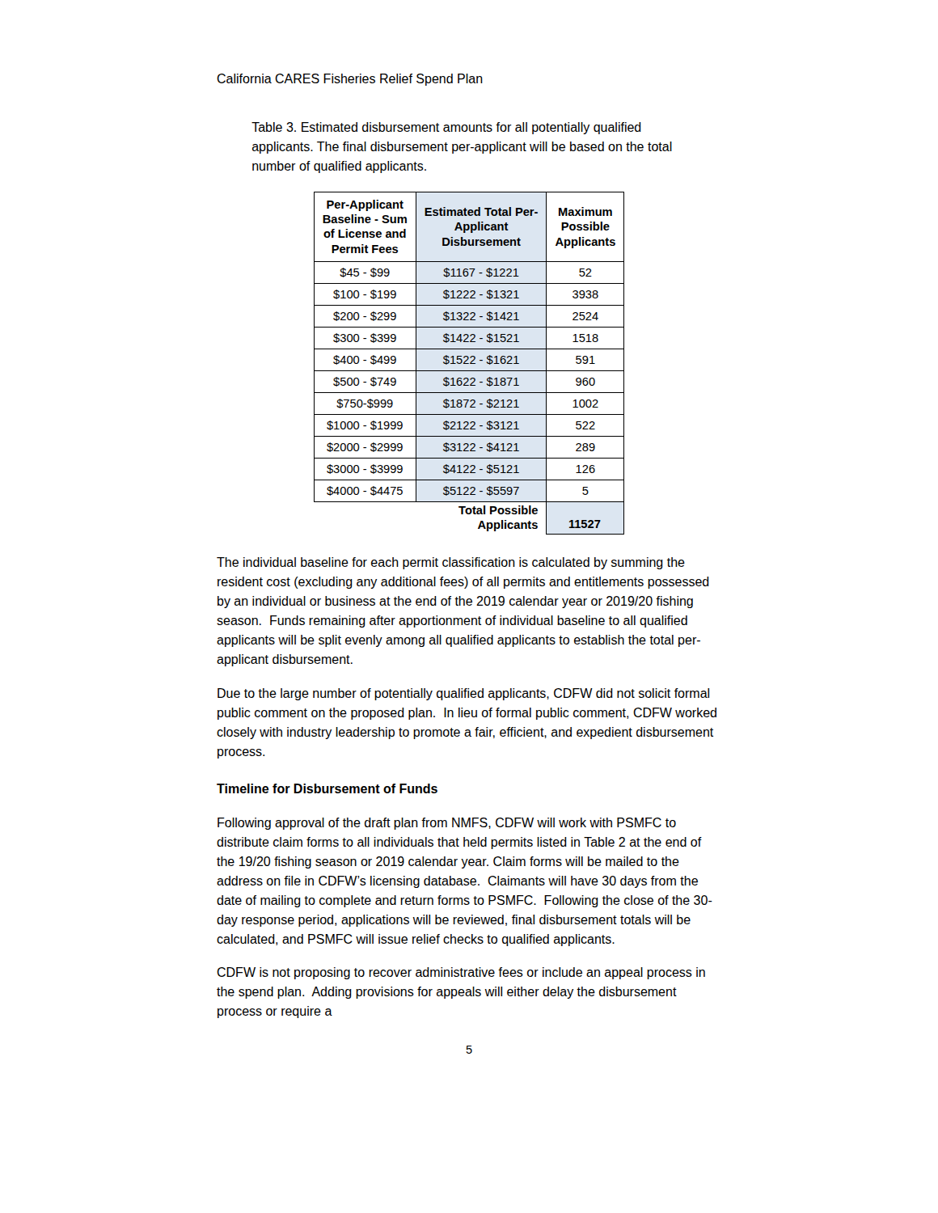California CARES Fisheries Relief Spend Plan
Table 3. Estimated disbursement amounts for all potentially qualified applicants. The final disbursement per-applicant will be based on the total number of qualified applicants.
| Per-Applicant Baseline - Sum of License and Permit Fees | Estimated Total Per- Applicant Disbursement | Maximum Possible Applicants |
| --- | --- | --- |
| $45 - $99 | $1167 - $1221 | 52 |
| $100 - $199 | $1222 - $1321 | 3938 |
| $200 - $299 | $1322 - $1421 | 2524 |
| $300 - $399 | $1422 - $1521 | 1518 |
| $400 - $499 | $1522 - $1621 | 591 |
| $500 - $749 | $1622 - $1871 | 960 |
| $750-$999 | $1872 - $2121 | 1002 |
| $1000 - $1999 | $2122 - $3121 | 522 |
| $2000 - $2999 | $3122 - $4121 | 289 |
| $3000 - $3999 | $4122 - $5121 | 126 |
| $4000 - $4475 | $5122 - $5597 | 5 |
| | Total Possible Applicants | 11527 |
The individual baseline for each permit classification is calculated by summing the resident cost (excluding any additional fees) of all permits and entitlements possessed by an individual or business at the end of the 2019 calendar year or 2019/20 fishing season. Funds remaining after apportionment of individual baseline to all qualified applicants will be split evenly among all qualified applicants to establish the total per-applicant disbursement.
Due to the large number of potentially qualified applicants, CDFW did not solicit formal public comment on the proposed plan. In lieu of formal public comment, CDFW worked closely with industry leadership to promote a fair, efficient, and expedient disbursement process.
Timeline for Disbursement of Funds
Following approval of the draft plan from NMFS, CDFW will work with PSMFC to distribute claim forms to all individuals that held permits listed in Table 2 at the end of the 19/20 fishing season or 2019 calendar year. Claim forms will be mailed to the address on file in CDFW’s licensing database. Claimants will have 30 days from the date of mailing to complete and return forms to PSMFC. Following the close of the 30-day response period, applications will be reviewed, final disbursement totals will be calculated, and PSMFC will issue relief checks to qualified applicants.
CDFW is not proposing to recover administrative fees or include an appeal process in the spend plan. Adding provisions for appeals will either delay the disbursement process or require a
5